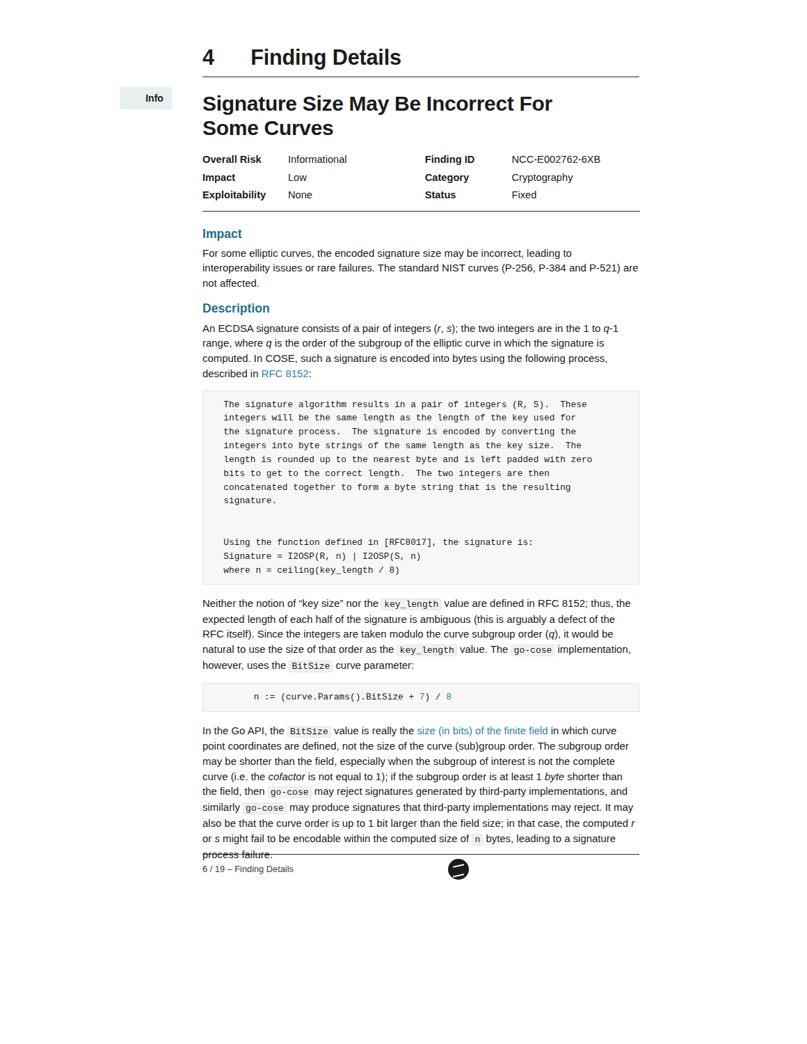4 Finding Details
Info
Signature Size May Be Incorrect For Some Curves
| Overall Risk | Informational | Finding ID | NCC-E002762-6XB |
| Impact | Low | Category | Cryptography |
| Exploitability | None | Status | Fixed |
Impact
For some elliptic curves, the encoded signature size may be incorrect, leading to interoperability issues or rare failures. The standard NIST curves (P-256, P-384 and P-521) are not affected.
Description
An ECDSA signature consists of a pair of integers (r, s); the two integers are in the 1 to q-1 range, where q is the order of the subgroup of the elliptic curve in which the signature is computed. In COSE, such a signature is encoded into bytes using the following process, described in RFC 8152:
  The signature algorithm results in a pair of integers (R, S).  These
  integers will be the same length as the length of the key used for
  the signature process.  The signature is encoded by converting the
  integers into byte strings of the same length as the key size.  The
  length is rounded up to the nearest byte and is left padded with zero
  bits to get to the correct length.  The two integers are then
  concatenated together to form a byte string that is the resulting
  signature.


  Using the function defined in [RFC8017], the signature is:
  Signature = I2OSP(R, n) | I2OSP(S, n)
  where n = ceiling(key_length / 8)
Neither the notion of “key size” nor the key_length value are defined in RFC 8152; thus, the expected length of each half of the signature is ambiguous (this is arguably a defect of the RFC itself). Since the integers are taken modulo the curve subgroup order (q), it would be natural to use the size of that order as the key_length value. The go-cose implementation, however, uses the BitSize curve parameter:
    n := (curve.Params().BitSize + 7) / 8
In the Go API, the BitSize value is really the size (in bits) of the finite field in which curve point coordinates are defined, not the size of the curve (sub)group order. The subgroup order may be shorter than the field, especially when the subgroup of interest is not the complete curve (i.e. the cofactor is not equal to 1); if the subgroup order is at least 1 byte shorter than the field, then go-cose may reject signatures generated by third-party implementations, and similarly go-cose may produce signatures that third-party implementations may reject. It may also be that the curve order is up to 1 bit larger than the field size; in that case, the computed r or s might fail to be encodable within the computed size of n bytes, leading to a signature process failure.
6 / 19 – Finding Details